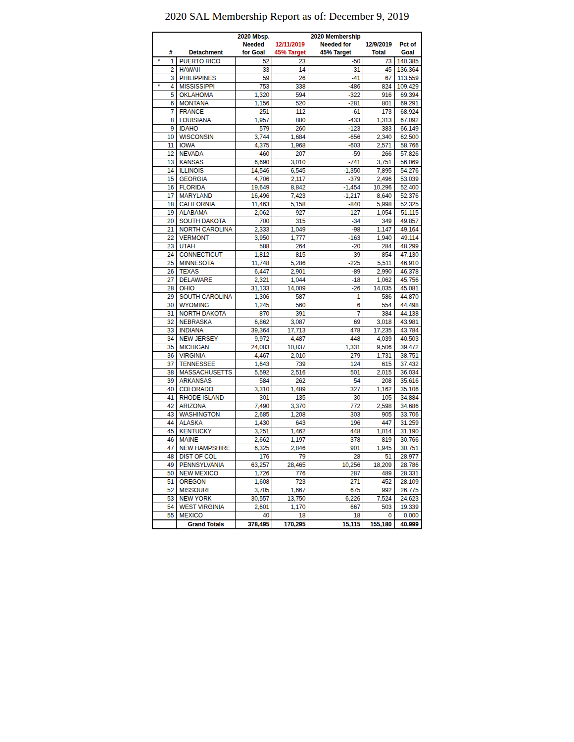2020 SAL Membership Report as of: December 9, 2019
| | | | 2020 Mbsp. | | 2020 Membership | | |
| --- | --- | --- | --- | --- | --- | --- | --- |
| | | | Needed | 12/11/2019 | Needed for | 12/9/2019 | Pct of |
| | # | Detachment | for Goal | 45% Target | 45% Target | Total | Goal |
| * | 1 | PUERTO RICO | 52 | 23 | -50 | 73 | 140.385 |
| | 2 | HAWAII | 33 | 14 | -31 | 45 | 136.364 |
| | 3 | PHILIPPINES | 59 | 26 | -41 | 67 | 113.559 |
| * | 4 | MISSISSIPPI | 753 | 338 | -486 | 824 | 109.429 |
| | 5 | OKLAHOMA | 1,320 | 594 | -322 | 916 | 69.394 |
| | 6 | MONTANA | 1,156 | 520 | -281 | 801 | 69.291 |
| | 7 | FRANCE | 251 | 112 | -61 | 173 | 68.924 |
| | 8 | LOUISIANA | 1,957 | 880 | -433 | 1,313 | 67.092 |
| | 9 | IDAHO | 579 | 260 | -123 | 383 | 66.149 |
| | 10 | WISCONSIN | 3,744 | 1,684 | -656 | 2,340 | 62.500 |
| | 11 | IOWA | 4,375 | 1,968 | -603 | 2,571 | 58.766 |
| | 12 | NEVADA | 460 | 207 | -59 | 266 | 57.826 |
| | 13 | KANSAS | 6,690 | 3,010 | -741 | 3,751 | 56.069 |
| | 14 | ILLINOIS | 14,546 | 6,545 | -1,350 | 7,895 | 54.276 |
| | 15 | GEORGIA | 4,706 | 2,117 | -379 | 2,496 | 53.039 |
| | 16 | FLORIDA | 19,649 | 8,842 | -1,454 | 10,296 | 52.400 |
| | 17 | MARYLAND | 16,496 | 7,423 | -1,217 | 8,640 | 52.376 |
| | 18 | CALIFORNIA | 11,463 | 5,158 | -840 | 5,998 | 52.325 |
| | 19 | ALABAMA | 2,062 | 927 | -127 | 1,054 | 51.115 |
| | 20 | SOUTH DAKOTA | 700 | 315 | -34 | 349 | 49.857 |
| | 21 | NORTH CAROLINA | 2,333 | 1,049 | -98 | 1,147 | 49.164 |
| | 22 | VERMONT | 3,950 | 1,777 | -163 | 1,940 | 49.114 |
| | 23 | UTAH | 588 | 264 | -20 | 284 | 48.299 |
| | 24 | CONNECTICUT | 1,812 | 815 | -39 | 854 | 47.130 |
| | 25 | MINNESOTA | 11,748 | 5,286 | -225 | 5,511 | 46.910 |
| | 26 | TEXAS | 6,447 | 2,901 | -89 | 2,990 | 46.378 |
| | 27 | DELAWARE | 2,321 | 1,044 | -18 | 1,062 | 45.756 |
| | 28 | OHIO | 31,133 | 14,009 | -26 | 14,035 | 45.081 |
| | 29 | SOUTH CAROLINA | 1,306 | 587 | 1 | 586 | 44.870 |
| | 30 | WYOMING | 1,245 | 560 | 6 | 554 | 44.498 |
| | 31 | NORTH DAKOTA | 870 | 391 | 7 | 384 | 44.138 |
| | 32 | NEBRASKA | 6,862 | 3,087 | 69 | 3,018 | 43.981 |
| | 33 | INDIANA | 39,364 | 17,713 | 478 | 17,235 | 43.784 |
| | 34 | NEW JERSEY | 9,972 | 4,487 | 448 | 4,039 | 40.503 |
| | 35 | MICHIGAN | 24,083 | 10,837 | 1,331 | 9,506 | 39.472 |
| | 36 | VIRGINIA | 4,467 | 2,010 | 279 | 1,731 | 38.751 |
| | 37 | TENNESSEE | 1,643 | 739 | 124 | 615 | 37.432 |
| | 38 | MASSACHUSETTS | 5,592 | 2,516 | 501 | 2,015 | 36.034 |
| | 39 | ARKANSAS | 584 | 262 | 54 | 208 | 35.616 |
| | 40 | COLORADO | 3,310 | 1,489 | 327 | 1,162 | 35.106 |
| | 41 | RHODE ISLAND | 301 | 135 | 30 | 105 | 34.884 |
| | 42 | ARIZONA | 7,490 | 3,370 | 772 | 2,598 | 34.686 |
| | 43 | WASHINGTON | 2,685 | 1,208 | 303 | 905 | 33.706 |
| | 44 | ALASKA | 1,430 | 643 | 196 | 447 | 31.259 |
| | 45 | KENTUCKY | 3,251 | 1,462 | 448 | 1,014 | 31.190 |
| | 46 | MAINE | 2,662 | 1,197 | 378 | 819 | 30.766 |
| | 47 | NEW HAMPSHIRE | 6,325 | 2,846 | 901 | 1,945 | 30.751 |
| | 48 | DIST OF COL | 176 | 79 | 28 | 51 | 28.977 |
| | 49 | PENNSYLVANIA | 63,257 | 28,465 | 10,256 | 18,209 | 28.786 |
| | 50 | NEW MEXICO | 1,726 | 776 | 287 | 489 | 28.331 |
| | 51 | OREGON | 1,608 | 723 | 271 | 452 | 28.109 |
| | 52 | MISSOURI | 3,705 | 1,667 | 675 | 992 | 26.775 |
| | 53 | NEW YORK | 30,557 | 13,750 | 6,226 | 7,524 | 24.623 |
| | 54 | WEST VIRGINIA | 2,601 | 1,170 | 667 | 503 | 19.339 |
| | 55 | MEXICO | 40 | 18 | 18 | 0 | 0.000 |
| | | Grand Totals | 378,495 | 170,295 | 15,115 | 155,180 | 40.999 |